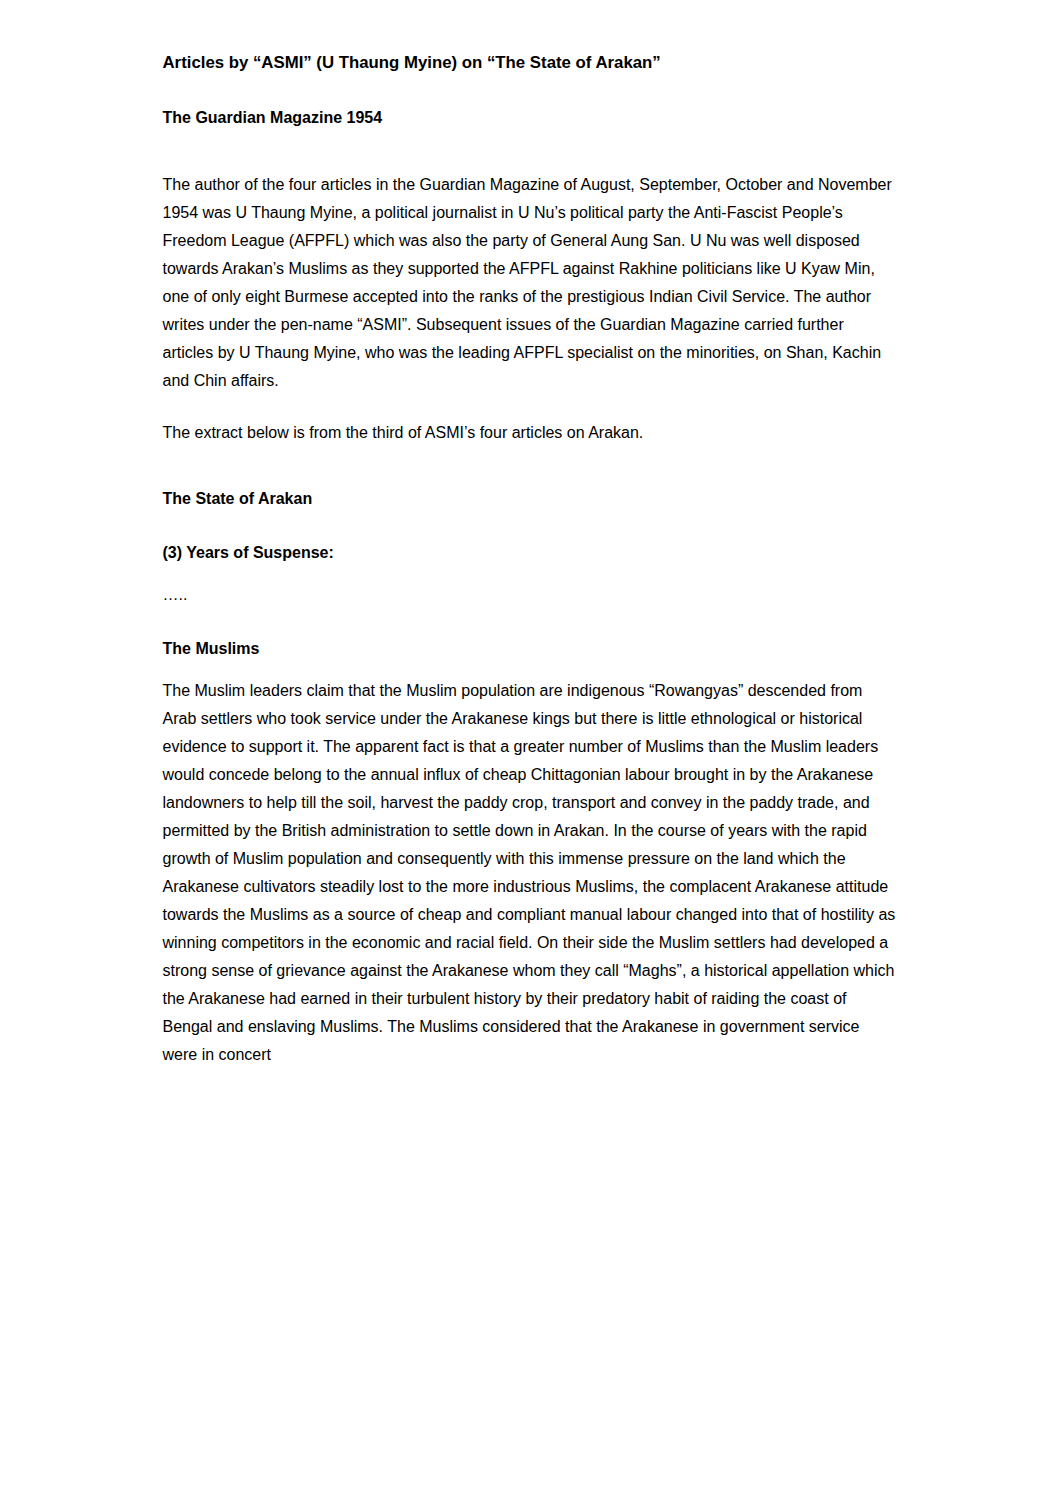Articles by “ASMI” (U Thaung Myine) on “The State of Arakan”
The Guardian Magazine 1954
The author of the four articles in the Guardian Magazine of August, September, October and November 1954 was U Thaung Myine, a political journalist in U Nu’s political party the Anti-Fascist People’s Freedom League (AFPFL) which was also the party of General Aung San. U Nu was well disposed towards Arakan’s Muslims as they supported the AFPFL against Rakhine politicians like U Kyaw Min, one of only eight Burmese accepted into the ranks of the prestigious Indian Civil Service. The author writes under the pen-name “ASMI”. Subsequent issues of the Guardian Magazine carried further articles by U Thaung Myine, who was the leading AFPFL specialist on the minorities, on Shan, Kachin and Chin affairs.
The extract below is from the third of ASMI’s four articles on Arakan.
The State of Arakan
(3) Years of Suspense:
…..
The Muslims
The Muslim leaders claim that the Muslim population are indigenous “Rowangyas” descended from Arab settlers who took service under the Arakanese kings but there is little ethnological or historical evidence to support it. The apparent fact is that a greater number of Muslims than the Muslim leaders would concede belong to the annual influx of cheap Chittagonian labour brought in by the Arakanese landowners to help till the soil, harvest the paddy crop, transport and convey in the paddy trade, and permitted by the British administration to settle down in Arakan. In the course of years with the rapid growth of Muslim population and consequently with this immense pressure on the land which the Arakanese cultivators steadily lost to the more industrious Muslims, the complacent Arakanese attitude towards the Muslims as a source of cheap and compliant manual labour changed into that of hostility as winning competitors in the economic and racial field. On their side the Muslim settlers had developed a strong sense of grievance against the Arakanese whom they call “Maghs”, a historical appellation which the Arakanese had earned in their turbulent history by their predatory habit of raiding the coast of Bengal and enslaving Muslims. The Muslims considered that the Arakanese in government service were in concert